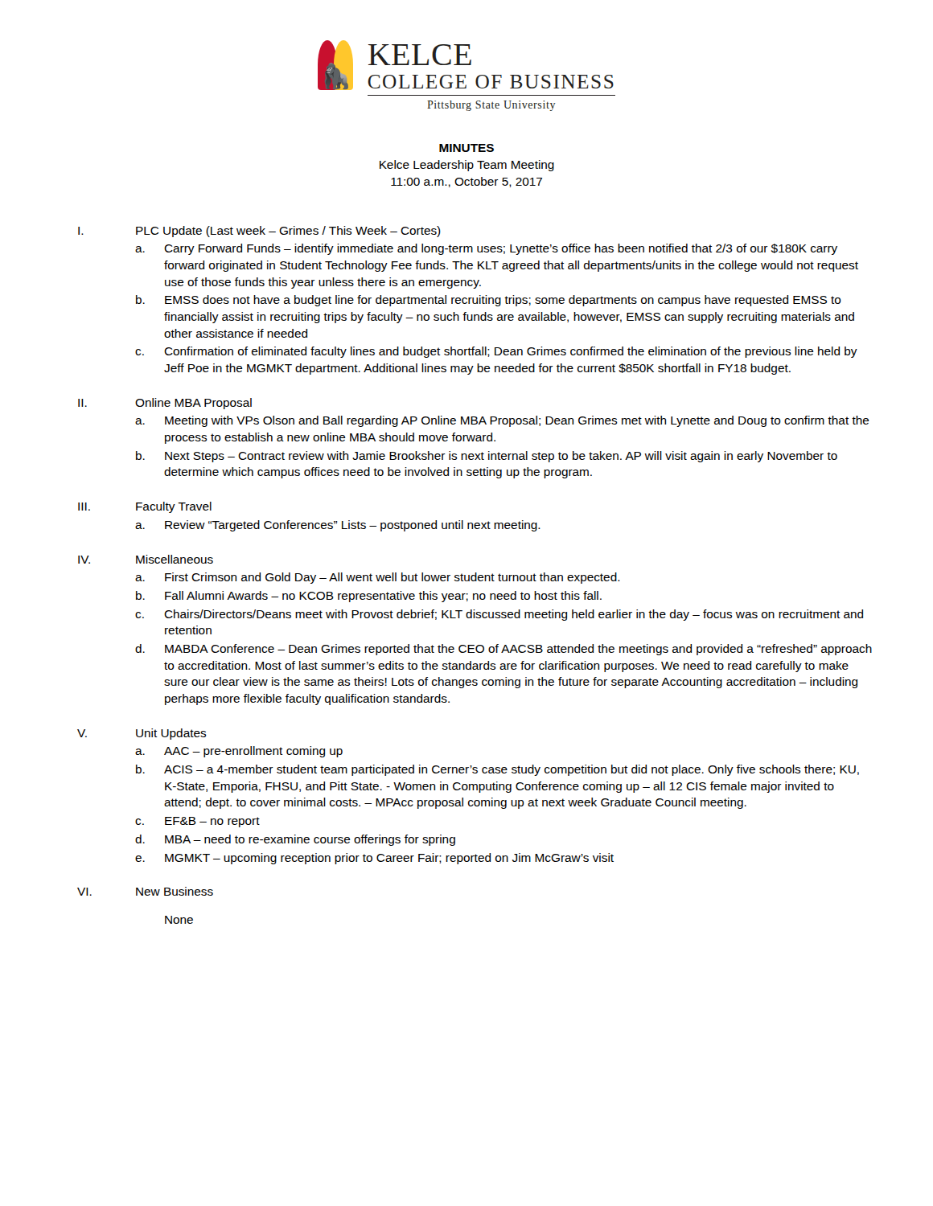🦍
KELCE
COLLEGE OF BUSINESS
Pittsburg State University
MINUTES
Kelce Leadership Team Meeting
11:00 a.m., October 5, 2017
PLC Update (Last week – Grimes / This Week – Cortes)
Carry Forward Funds – identify immediate and long-term uses; Lynette’s office has been notified that 2/3 of our $180K carry forward originated in Student Technology Fee funds. The KLT agreed that all departments/units in the college would not request use of those funds this year unless there is an emergency.
EMSS does not have a budget line for departmental recruiting trips; some departments on campus have requested EMSS to financially assist in recruiting trips by faculty – no such funds are available, however, EMSS can supply recruiting materials and other assistance if needed
Confirmation of eliminated faculty lines and budget shortfall; Dean Grimes confirmed the elimination of the previous line held by Jeff Poe in the MGMKT department. Additional lines may be needed for the current $850K shortfall in FY18 budget.
Online MBA Proposal
Meeting with VPs Olson and Ball regarding AP Online MBA Proposal; Dean Grimes met with Lynette and Doug to confirm that the process to establish a new online MBA should move forward.
Next Steps – Contract review with Jamie Brooksher is next internal step to be taken. AP will visit again in early November to determine which campus offices need to be involved in setting up the program.
Faculty Travel
Review “Targeted Conferences” Lists – postponed until next meeting.
Miscellaneous
First Crimson and Gold Day – All went well but lower student turnout than expected.
Fall Alumni Awards – no KCOB representative this year; no need to host this fall.
Chairs/Directors/Deans meet with Provost debrief; KLT discussed meeting held earlier in the day – focus was on recruitment and retention
MABDA Conference – Dean Grimes reported that the CEO of AACSB attended the meetings and provided a “refreshed” approach to accreditation. Most of last summer’s edits to the standards are for clarification purposes. We need to read carefully to make sure our clear view is the same as theirs! Lots of changes coming in the future for separate Accounting accreditation – including perhaps more flexible faculty qualification standards.
Unit Updates
AAC – pre-enrollment coming up
ACIS – a 4-member student team participated in Cerner’s case study competition but did not place. Only five schools there; KU, K-State, Emporia, FHSU, and Pitt State. - Women in Computing Conference coming up – all 12 CIS female major invited to attend; dept. to cover minimal costs. – MPAcc proposal coming up at next week Graduate Council meeting.
EF&B – no report
MBA – need to re-examine course offerings for spring
MGMKT – upcoming reception prior to Career Fair; reported on Jim McGraw’s visit
New Business
None